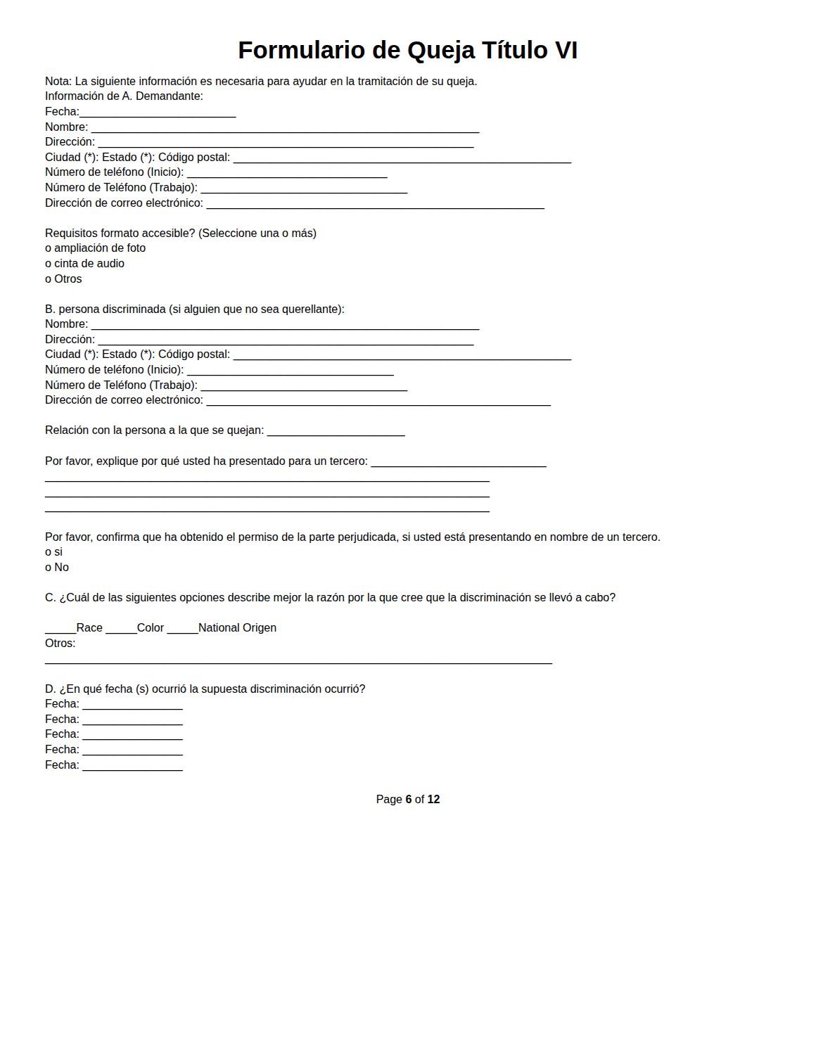Formulario de Queja Título VI
Nota: La siguiente información es necesaria para ayudar en la tramitación de su queja.
Información de A. Demandante:
Fecha:_________________________
Nombre: ______________________________________________________________
Dirección: ____________________________________________________________
Ciudad (*): Estado (*): Código postal: ______________________________________________________
Número de teléfono (Inicio): ________________________________
Número de Teléfono (Trabajo): _________________________________
Dirección de correo electrónico: ______________________________________________________
Requisitos formato accesible? (Seleccione una o más)
o ampliación de foto
o cinta de audio
o Otros
B. persona discriminada (si alguien que no sea querellante):
Nombre: ______________________________________________________________
Dirección: ____________________________________________________________
Ciudad (*): Estado (*): Código postal: ______________________________________________________
Número de teléfono (Inicio): _________________________________
Número de Teléfono (Trabajo): _________________________________
Dirección de correo electrónico: _______________________________________________________
Relación con la persona a la que se quejan: ______________________
Por favor, explique por qué usted ha presentado para un tercero: ____________________________
_______________________________________________________________________
_______________________________________________________________________
_______________________________________________________________________
Por favor, confirma que ha obtenido el permiso de la parte perjudicada, si usted está presentando en nombre de un tercero.
o si
o No
C. ¿Cuál de las siguientes opciones describe mejor la razón por la que cree que la discriminación se llevó a cabo?
_____Race _____Color _____National Origen
Otros:
_________________________________________________________________________________
D. ¿En qué fecha (s) ocurrió la supuesta discriminación ocurrió?
Fecha: ________________
Fecha: ________________
Fecha: ________________
Fecha: ________________
Fecha: ________________
Page 6 of 12